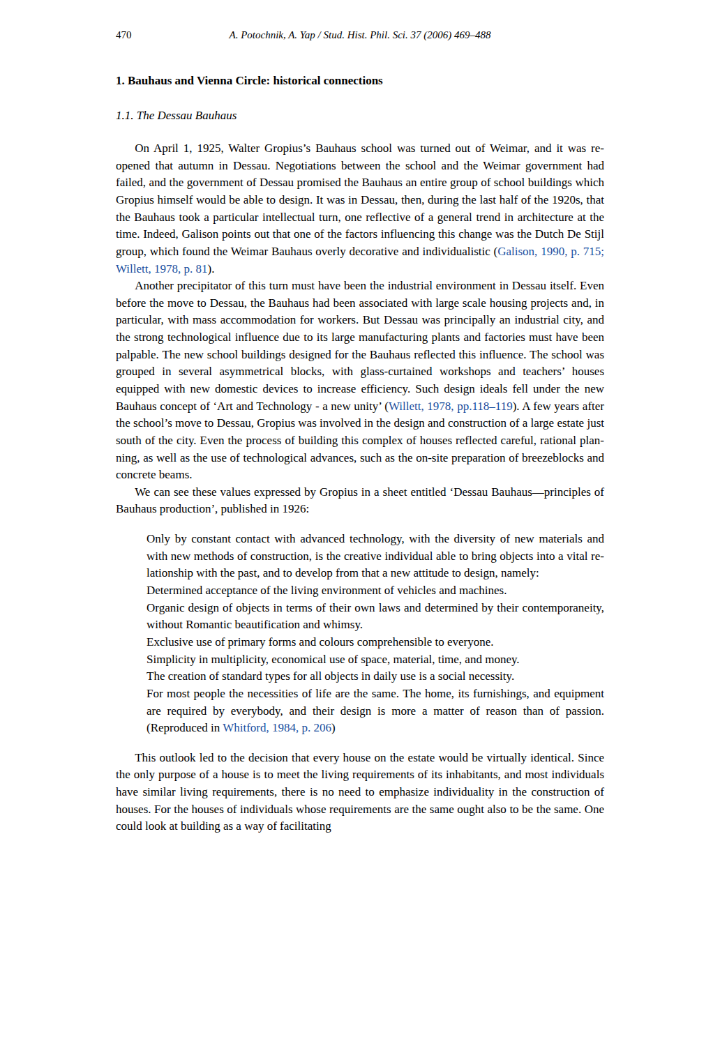470 A. Potochnik, A. Yap / Stud. Hist. Phil. Sci. 37 (2006) 469–488
1. Bauhaus and Vienna Circle: historical connections
1.1. The Dessau Bauhaus
On April 1, 1925, Walter Gropius’s Bauhaus school was turned out of Weimar, and it was reopened that autumn in Dessau. Negotiations between the school and the Weimar government had failed, and the government of Dessau promised the Bauhaus an entire group of school buildings which Gropius himself would be able to design. It was in Dessau, then, during the last half of the 1920s, that the Bauhaus took a particular intellectual turn, one reflective of a general trend in architecture at the time. Indeed, Galison points out that one of the factors influencing this change was the Dutch De Stijl group, which found the Weimar Bauhaus overly decorative and individualistic (Galison, 1990, p. 715; Willett, 1978, p. 81).
Another precipitator of this turn must have been the industrial environment in Dessau itself. Even before the move to Dessau, the Bauhaus had been associated with large scale housing projects and, in particular, with mass accommodation for workers. But Dessau was principally an industrial city, and the strong technological influence due to its large manufacturing plants and factories must have been palpable. The new school buildings designed for the Bauhaus reflected this influence. The school was grouped in several asymmetrical blocks, with glass-curtained workshops and teachers’ houses equipped with new domestic devices to increase efficiency. Such design ideals fell under the new Bauhaus concept of ‘Art and Technology - a new unity’ (Willett, 1978, pp.118–119). A few years after the school’s move to Dessau, Gropius was involved in the design and construction of a large estate just south of the city. Even the process of building this complex of houses reflected careful, rational planning, as well as the use of technological advances, such as the on-site preparation of breezeblocks and concrete beams.
We can see these values expressed by Gropius in a sheet entitled ‘Dessau Bauhaus—principles of Bauhaus production’, published in 1926:
Only by constant contact with advanced technology, with the diversity of new materials and with new methods of construction, is the creative individual able to bring objects into a vital relationship with the past, and to develop from that a new attitude to design, namely:
Determined acceptance of the living environment of vehicles and machines.
Organic design of objects in terms of their own laws and determined by their contemporaneity, without Romantic beautification and whimsy.
Exclusive use of primary forms and colours comprehensible to everyone.
Simplicity in multiplicity, economical use of space, material, time, and money.
The creation of standard types for all objects in daily use is a social necessity.
For most people the necessities of life are the same. The home, its furnishings, and equipment are required by everybody, and their design is more a matter of reason than of passion. (Reproduced in Whitford, 1984, p. 206)
This outlook led to the decision that every house on the estate would be virtually identical. Since the only purpose of a house is to meet the living requirements of its inhabitants, and most individuals have similar living requirements, there is no need to emphasize individuality in the construction of houses. For the houses of individuals whose requirements are the same ought also to be the same. One could look at building as a way of facilitating